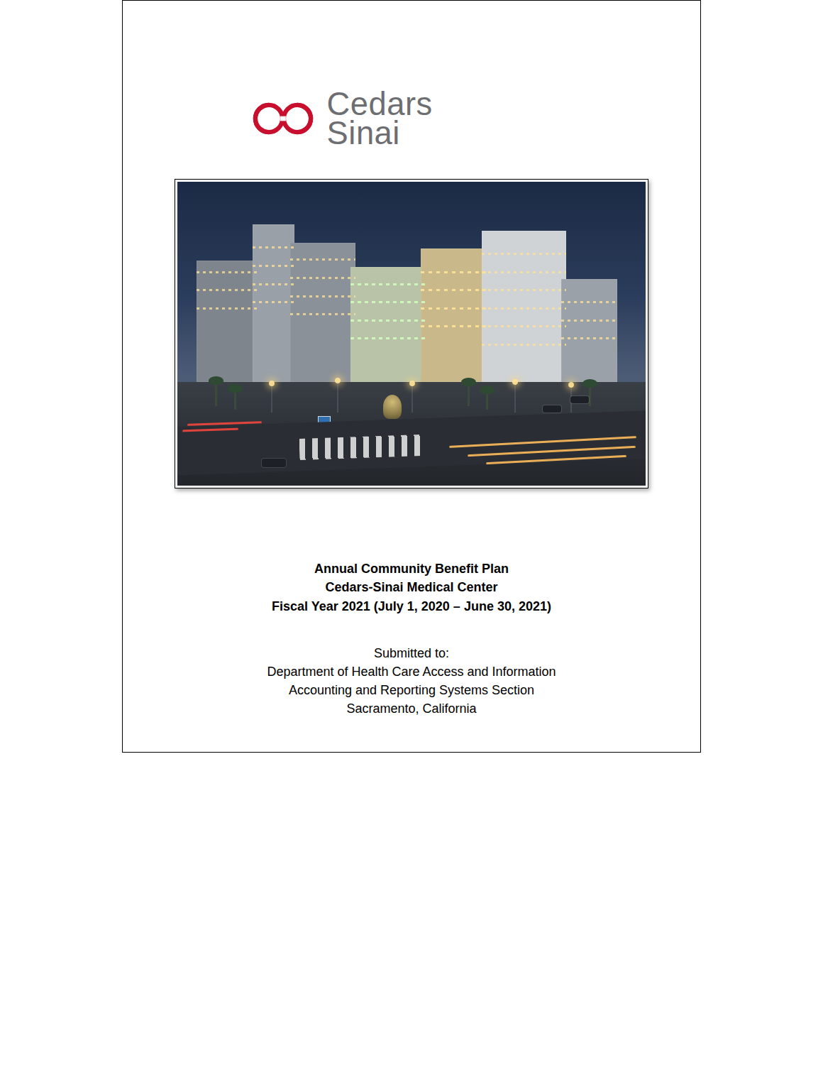Cedars
Sinai
Annual Community Benefit Plan
Cedars-Sinai Medical Center
Fiscal Year 2021 (July 1, 2020 – June 30, 2021)
Submitted to:
Department of Health Care Access and Information
Accounting and Reporting Systems Section
Sacramento, California